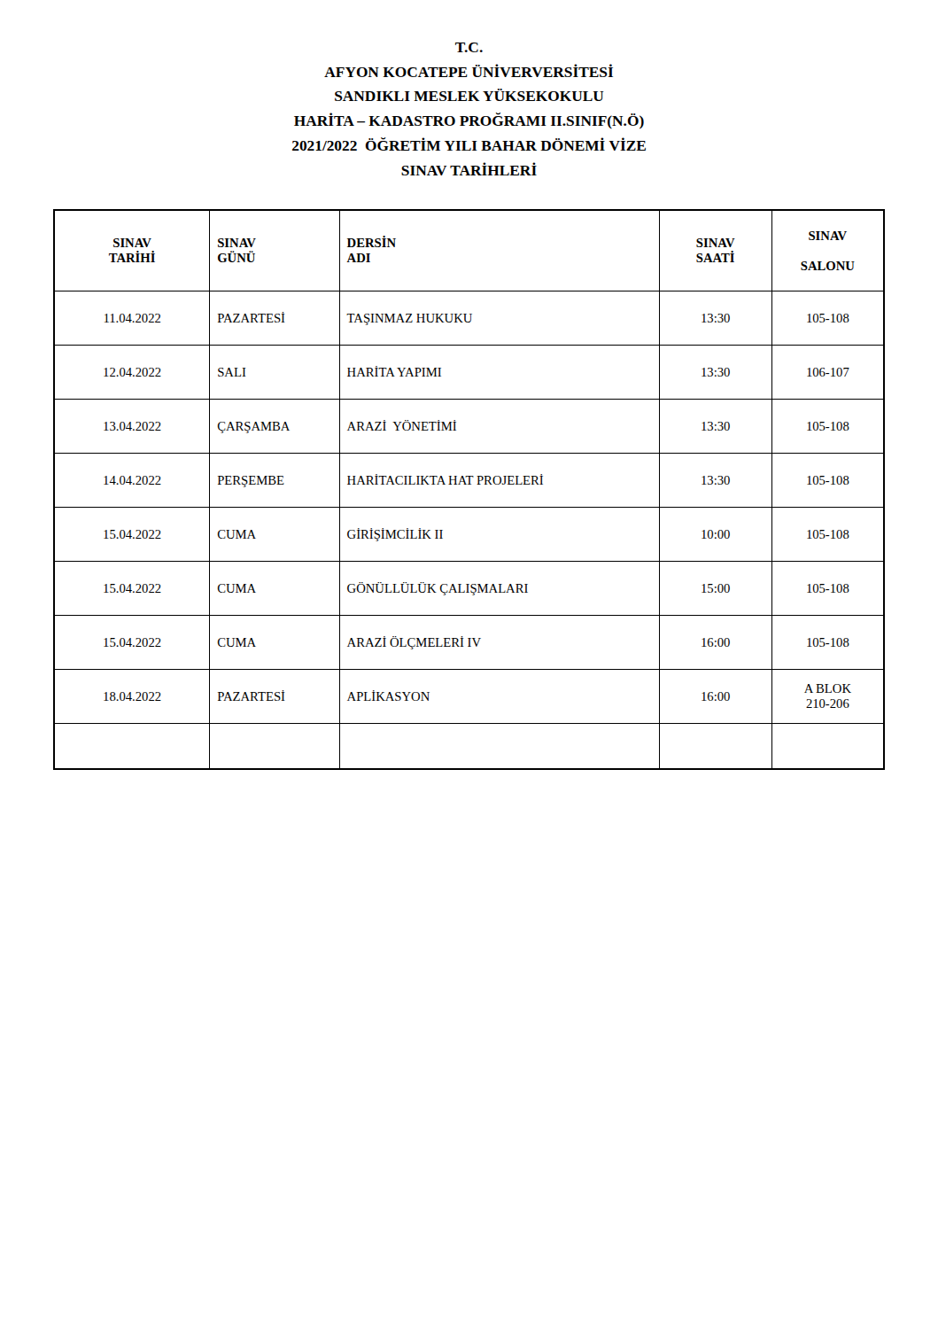T.C.
AFYON KOCATEPE ÜNİVERVERSİTESİ
SANDIKLI MESLEK YÜKSEKOKULU
HARİTA – KADASTRO PROĞRAMI II.SINIF(N.Ö)
2021/2022 ÖĞRETİM YILI BAHAR DÖNEMİ VİZE
SINAV TARİHLERİ
| SINAV TARİHİ | SINAV GÜNÜ | DERSİN ADI | SINAV SAATİ | SINAV SALONU |
| --- | --- | --- | --- | --- |
| 11.04.2022 | PAZARTESİ | TAŞINMAZ HUKUKU | 13:30 | 105-108 |
| 12.04.2022 | SALI | HARİTA YAPIMI | 13:30 | 106-107 |
| 13.04.2022 | ÇARŞAMBA | ARAZİ YÖNETİMİ | 13:30 | 105-108 |
| 14.04.2022 | PERŞEMBE | HARİTACILIKTA HAT PROJELERİ | 13:30 | 105-108 |
| 15.04.2022 | CUMA | GİRİŞİMCİLİK II | 10:00 | 105-108 |
| 15.04.2022 | CUMA | GÖNÜLLÜLÜK ÇALIŞMALARI | 15:00 | 105-108 |
| 15.04.2022 | CUMA | ARAZİ ÖLÇMELERİ IV | 16:00 | 105-108 |
| 18.04.2022 | PAZARTESİ | APLİKASYON | 16:00 | A BLOK 210-206 |